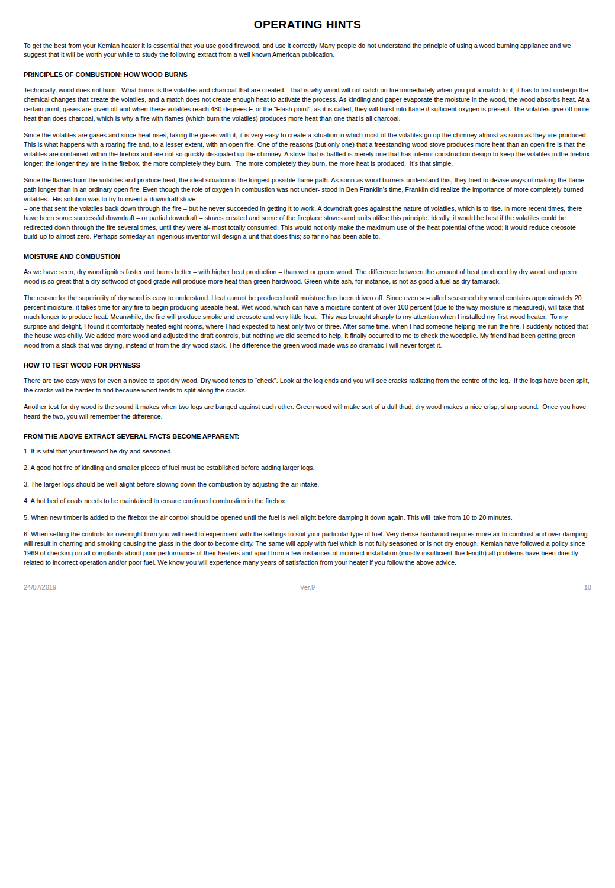OPERATING HINTS
To get the best from your Kemlan heater it is essential that you use good firewood, and use it correctly Many people do not understand the principle of using a wood burning appliance and we suggest that it will be worth your while to study the following extract from a well known American publication.
Principles of Combustion: How Wood Burns
Technically, wood does not burn. What burns is the volatiles and charcoal that are created. That is why wood will not catch on fire immediately when you put a match to it; it has to first undergo the chemical changes that create the volatiles, and a match does not create enough heat to activate the process. As kindling and paper evaporate the moisture in the wood, the wood absorbs heat. At a certain point, gases are given off and when these volatiles reach 480 degrees F, or the “Flash point”, as it is called, they will burst into flame if sufficient oxygen is present. The volatiles give off more heat than does charcoal, which is why a fire with flames (which burn the volatiles) produces more heat than one that is all charcoal.
Since the volatiles are gases and since heat rises, taking the gases with it, it is very easy to create a situation in which most of the volatiles go up the chimney almost as soon as they are produced. This is what happens with a roaring fire and, to a lesser extent, with an open fire. One of the reasons (but only one) that a freestanding wood stove produces more heat than an open fire is that the volatiles are contained within the firebox and are not so quickly dissipated up the chimney. A stove that is baffled is merely one that has interior construction design to keep the volatiles in the firebox longer; the longer they are in the firebox, the more completely they burn. The more completely they burn, the more heat is produced. It’s that simple.
Since the flames burn the volatiles and produce heat, the ideal situation is the longest possible flame path. As soon as wood burners understand this, they tried to devise ways of making the flame path longer than in an ordinary open fire. Even though the role of oxygen in combustion was not under- stood in Ben Franklin’s time, Franklin did realize the importance of more completely burned volatiles. His solution was to try to invent a downdraft stove
– one that sent the volatiles back down through the fire – but he never succeeded in getting it to work. A downdraft goes against the nature of volatiles, which is to rise. In more recent times, there have been some successful downdraft – or partial downdraft – stoves created and some of the fireplace stoves and units utilise this principle. Ideally, it would be best if the volatiles could be redirected down through the fire several times, until they were al- most totally consumed. This would not only make the maximum use of the heat potential of the wood; it would reduce creosote build-up to almost zero. Perhaps someday an ingenious inventor will design a unit that does this; so far no has been able to.
Moisture and Combustion
As we have seen, dry wood ignites faster and burns better – with higher heat production – than wet or green wood. The difference between the amount of heat produced by dry wood and green wood is so great that a dry softwood of good grade will produce more heat than green hardwood. Green white ash, for instance, is not as good a fuel as dry tamarack.
The reason for the superiority of dry wood is easy to understand. Heat cannot be produced until moisture has been driven off. Since even so-called seasoned dry wood contains approximately 20 percent moisture, it takes time for any fire to begin producing useable heat. Wet wood, which can have a moisture content of over 100 percent (due to the way moisture is measured), will take that much longer to produce heat. Meanwhile, the fire will produce smoke and creosote and very little heat. This was brought sharply to my attention when I installed my first wood heater. To my surprise and delight, I found it comfortably heated eight rooms, where I had expected to heat only two or three. After some time, when I had someone helping me run the fire, I suddenly noticed that the house was chilly. We added more wood and adjusted the draft controls, but nothing we did seemed to help. It finally occurred to me to check the woodpile. My friend had been getting green wood from a stack that was drying, instead of from the dry-wood stack. The difference the green wood made was so dramatic I will never forget it.
How to Test Wood for Dryness
There are two easy ways for even a novice to spot dry wood. Dry wood tends to “check”. Look at the log ends and you will see cracks radiating from the centre of the log. If the logs have been split, the cracks will be harder to find because wood tends to split along the cracks.
Another test for dry wood is the sound it makes when two logs are banged against each other. Green wood will make sort of a dull thud; dry wood makes a nice crisp, sharp sound. Once you have heard the two, you will remember the difference.
From the Above Extract Several Facts Become Apparent:
1. It is vital that your firewood be dry and seasoned.
2. A good hot fire of kindling and smaller pieces of fuel must be established before adding larger logs.
3. The larger logs should be well alight before slowing down the combustion by adjusting the air intake.
4. A hot bed of coals needs to be maintained to ensure continued combustion in the firebox.
5. When new timber is added to the firebox the air control should be opened until the fuel is well alight before damping it down again. This will take from 10 to 20 minutes.
6. When setting the controls for overnight burn you will need to experiment with the settings to suit your particular type of fuel. Very dense hardwood requires more air to combust and over damping will result in charring and smoking causing the glass in the door to become dirty. The same will apply with fuel which is not fully seasoned or is not dry enough. Kemlan have followed a policy since 1969 of checking on all complaints about poor performance of their heaters and apart from a few instances of incorrect installation (mostly insufficient flue length) all problems have been directly related to incorrect operation and/or poor fuel. We know you will experience many years of satisfaction from your heater if you follow the above advice.
24/07/2019 Ver.9 10